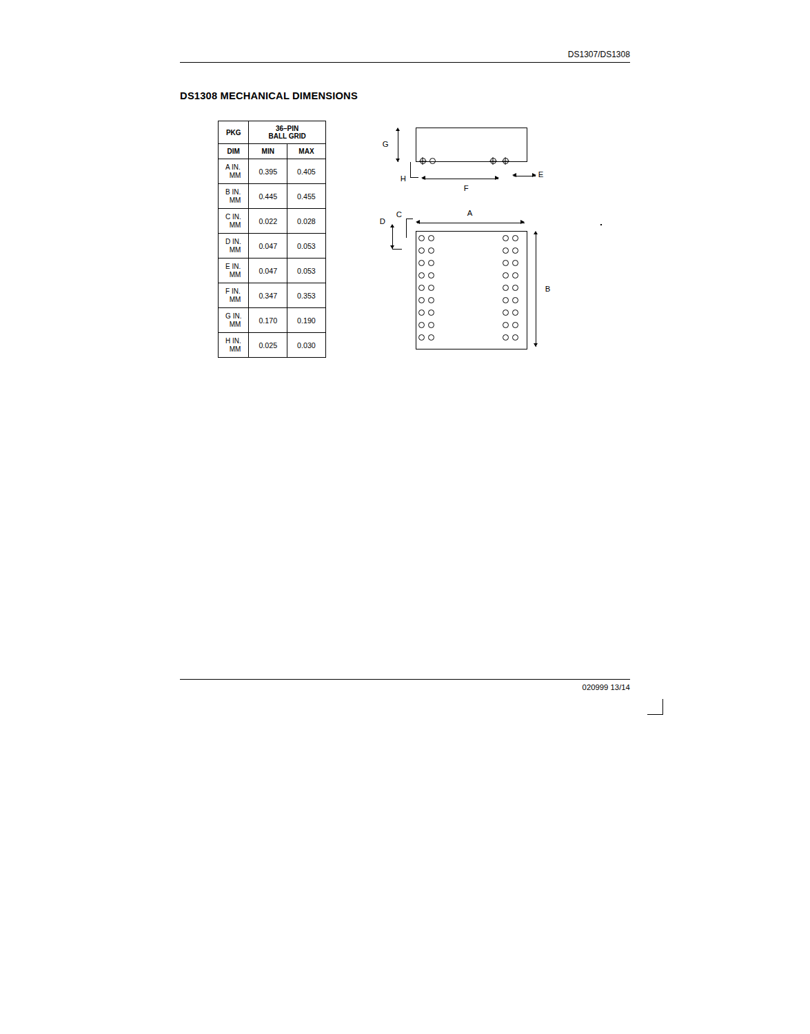DS1307/DS1308
DS1308 MECHANICAL DIMENSIONS
| PKG | 36–PIN BALL GRID |
| --- | --- |
| DIM | MIN | MAX |
| A IN. MM | 0.395 | 0.405 |
| B IN. MM | 0.445 | 0.455 |
| C IN. MM | 0.022 | 0.028 |
| D IN. MM | 0.047 | 0.053 |
| E IN. MM | 0.047 | 0.053 |
| F IN. MM | 0.347 | 0.353 |
| G IN. MM | 0.170 | 0.190 |
| H IN. MM | 0.025 | 0.030 |
G
H
F
E
A
C
D
B
020999 13/14